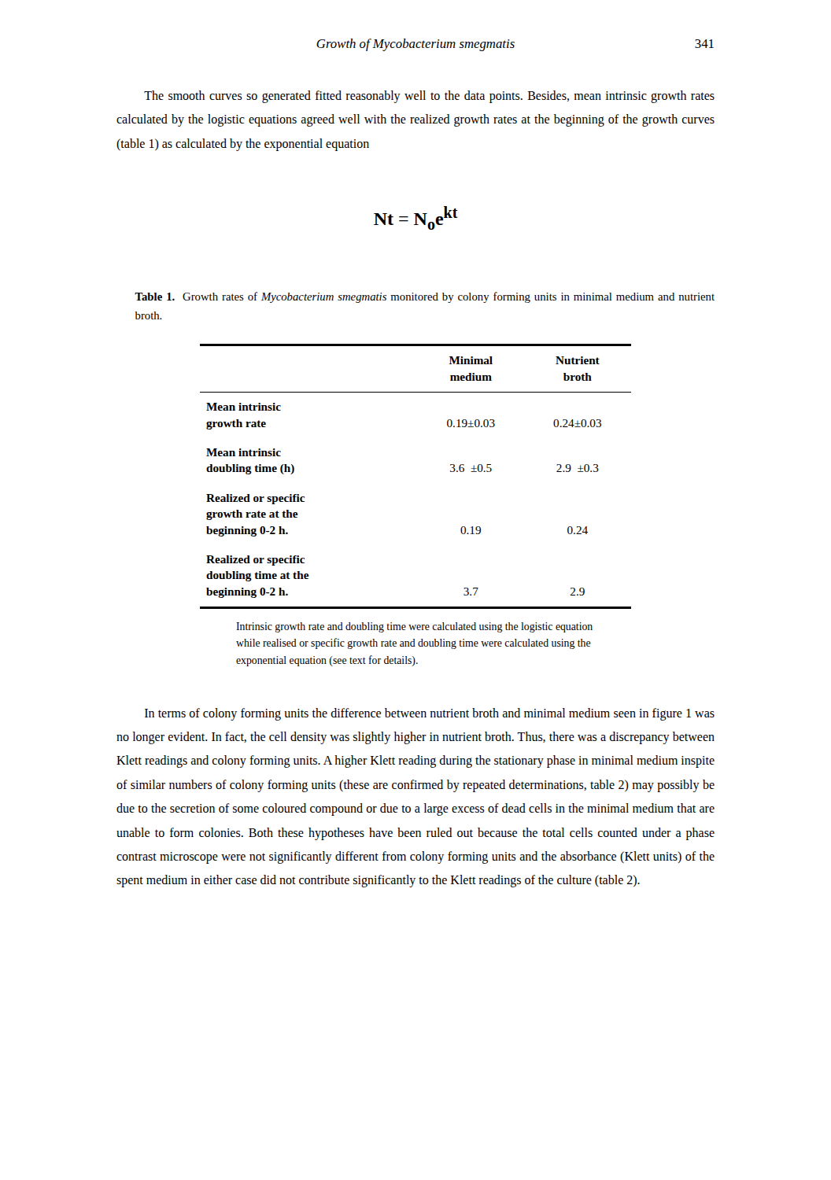Growth of Mycobacterium smegmatis 341
The smooth curves so generated fitted reasonably well to the data points. Besides, mean intrinsic growth rates calculated by the logistic equations agreed well with the realized growth rates at the beginning of the growth curves (table 1) as calculated by the exponential equation
Nt = Noekt
Table 1. Growth rates of Mycobacterium smegmatis monitored by colony forming units in minimal medium and nutrient broth.
| | Minimal medium | Nutrient broth |
| --- | --- | --- |
| Mean intrinsic growth rate | 0.19±0.03 | 0.24±0.03 |
| Mean intrinsic doubling time (h) | 3.6 ±0.5 | 2.9 ±0.3 |
| Realized or specific growth rate at the beginning 0-2 h. | 0.19 | 0.24 |
| Realized or specific doubling time at the beginning 0-2 h. | 3.7 | 2.9 |
Intrinsic growth rate and doubling time were calculated using the logistic equation while realised or specific growth rate and doubling time were calculated using the exponential equation (see text for details).
In terms of colony forming units the difference between nutrient broth and minimal medium seen in figure 1 was no longer evident. In fact, the cell density was slightly higher in nutrient broth. Thus, there was a discrepancy between Klett readings and colony forming units. A higher Klett reading during the stationary phase in minimal medium inspite of similar numbers of colony forming units (these are confirmed by repeated determinations, table 2) may possibly be due to the secretion of some coloured compound or due to a large excess of dead cells in the minimal medium that are unable to form colonies. Both these hypotheses have been ruled out because the total cells counted under a phase contrast microscope were not significantly different from colony forming units and the absorbance (Klett units) of the spent medium in either case did not contribute significantly to the Klett readings of the culture (table 2).